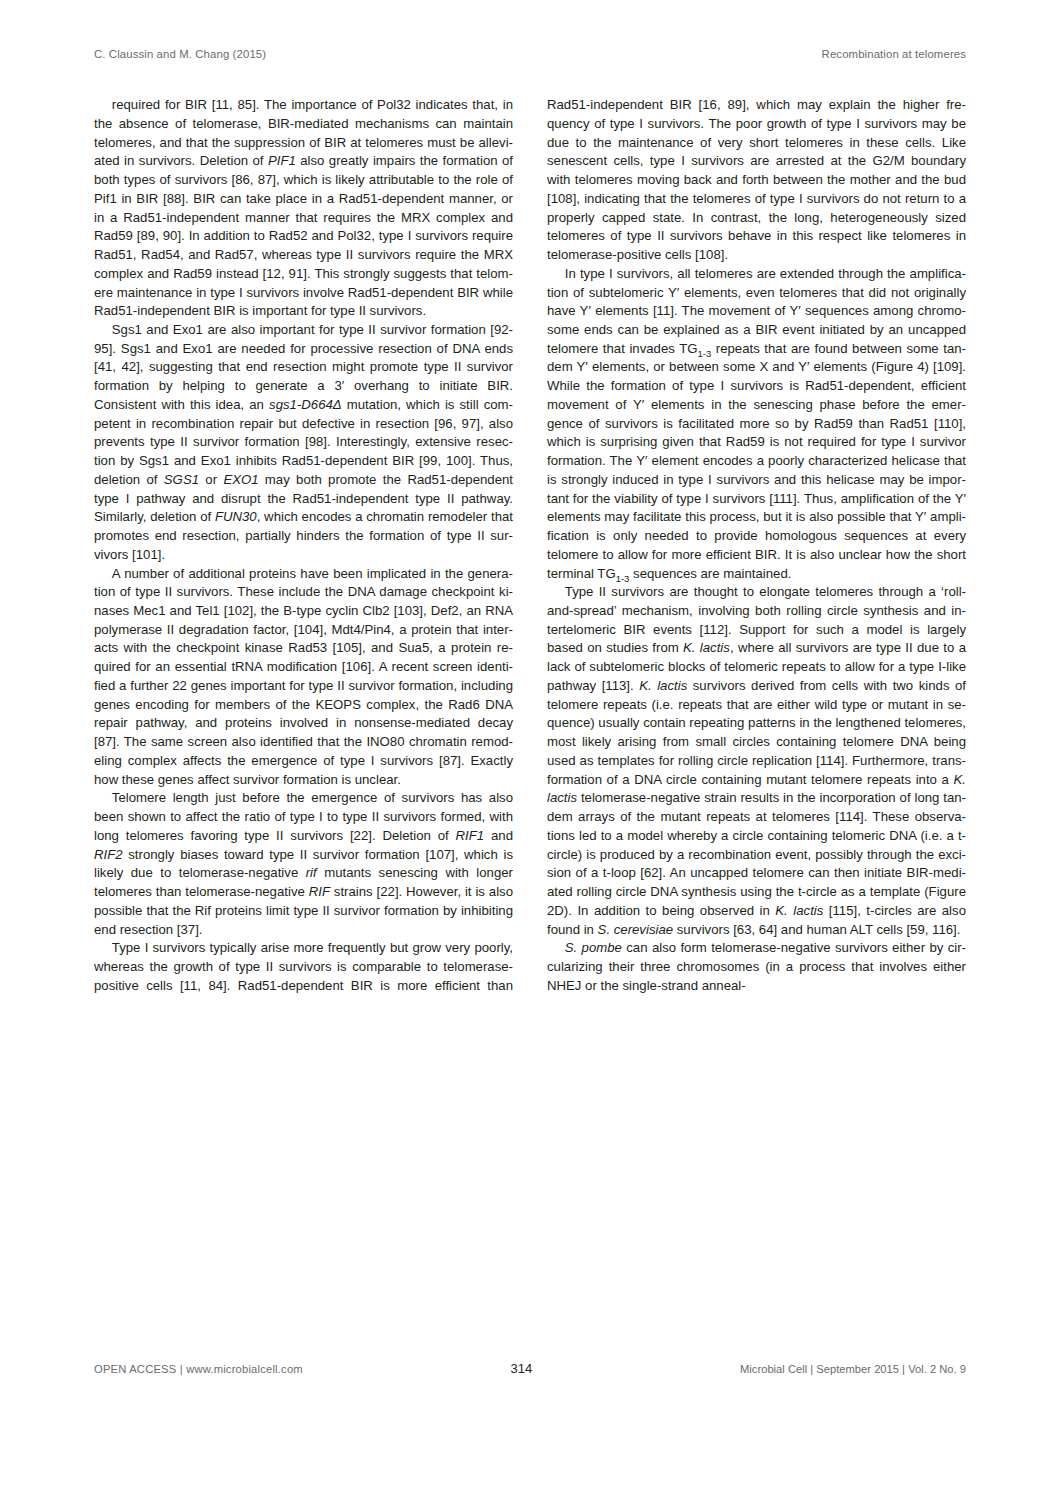C. Claussin and M. Chang (2015)
Recombination at telomeres
required for BIR [11, 85]. The importance of Pol32 indicates that, in the absence of telomerase, BIR-mediated mechanisms can maintain telomeres, and that the suppression of BIR at telomeres must be alleviated in survivors. Deletion of PIF1 also greatly impairs the formation of both types of survivors [86, 87], which is likely attributable to the role of Pif1 in BIR [88]. BIR can take place in a Rad51-dependent manner, or in a Rad51-independent manner that requires the MRX complex and Rad59 [89, 90]. In addition to Rad52 and Pol32, type I survivors require Rad51, Rad54, and Rad57, whereas type II survivors require the MRX complex and Rad59 instead [12, 91]. This strongly suggests that telomere maintenance in type I survivors involve Rad51-dependent BIR while Rad51-independent BIR is important for type II survivors.
Sgs1 and Exo1 are also important for type II survivor formation [92-95]. Sgs1 and Exo1 are needed for processive resection of DNA ends [41, 42], suggesting that end resection might promote type II survivor formation by helping to generate a 3′ overhang to initiate BIR. Consistent with this idea, an sgs1-D664Δ mutation, which is still competent in recombination repair but defective in resection [96, 97], also prevents type II survivor formation [98]. Interestingly, extensive resection by Sgs1 and Exo1 inhibits Rad51-dependent BIR [99, 100]. Thus, deletion of SGS1 or EXO1 may both promote the Rad51-dependent type I pathway and disrupt the Rad51-independent type II pathway. Similarly, deletion of FUN30, which encodes a chromatin remodeler that promotes end resection, partially hinders the formation of type II survivors [101].
A number of additional proteins have been implicated in the generation of type II survivors. These include the DNA damage checkpoint kinases Mec1 and Tel1 [102], the B-type cyclin Clb2 [103], Def2, an RNA polymerase II degradation factor, [104], Mdt4/Pin4, a protein that interacts with the checkpoint kinase Rad53 [105], and Sua5, a protein required for an essential tRNA modification [106]. A recent screen identified a further 22 genes important for type II survivor formation, including genes encoding for members of the KEOPS complex, the Rad6 DNA repair pathway, and proteins involved in nonsense-mediated decay [87]. The same screen also identified that the INO80 chromatin remodeling complex affects the emergence of type I survivors [87]. Exactly how these genes affect survivor formation is unclear.
Telomere length just before the emergence of survivors has also been shown to affect the ratio of type I to type II survivors formed, with long telomeres favoring type II survivors [22]. Deletion of RIF1 and RIF2 strongly biases toward type II survivor formation [107], which is likely due to telomerase-negative rif mutants senescing with longer telomeres than telomerase-negative RIF strains [22]. However, it is also possible that the Rif proteins limit type II survivor formation by inhibiting end resection [37].
Type I survivors typically arise more frequently but grow very poorly, whereas the growth of type II survivors is comparable to telomerase-positive cells [11, 84]. Rad51-dependent BIR is more efficient than Rad51-independent BIR [16, 89], which may explain the higher frequency of type I survivors. The poor growth of type I survivors may be due to the maintenance of very short telomeres in these cells. Like senescent cells, type I survivors are arrested at the G2/M boundary with telomeres moving back and forth between the mother and the bud [108], indicating that the telomeres of type I survivors do not return to a properly capped state. In contrast, the long, heterogeneously sized telomeres of type II survivors behave in this respect like telomeres in telomerase-positive cells [108].
In type I survivors, all telomeres are extended through the amplification of subtelomeric Y′ elements, even telomeres that did not originally have Y′ elements [11]. The movement of Y′ sequences among chromosome ends can be explained as a BIR event initiated by an uncapped telomere that invades TG1-3 repeats that are found between some tandem Y′ elements, or between some X and Y′ elements (Figure 4) [109]. While the formation of type I survivors is Rad51-dependent, efficient movement of Y′ elements in the senescing phase before the emergence of survivors is facilitated more so by Rad59 than Rad51 [110], which is surprising given that Rad59 is not required for type I survivor formation. The Y′ element encodes a poorly characterized helicase that is strongly induced in type I survivors and this helicase may be important for the viability of type I survivors [111]. Thus, amplification of the Y′ elements may facilitate this process, but it is also possible that Y′ amplification is only needed to provide homologous sequences at every telomere to allow for more efficient BIR. It is also unclear how the short terminal TG1-3 sequences are maintained.
Type II survivors are thought to elongate telomeres through a ‘roll-and-spread’ mechanism, involving both rolling circle synthesis and intertelomeric BIR events [112]. Support for such a model is largely based on studies from K. lactis, where all survivors are type II due to a lack of subtelomeric blocks of telomeric repeats to allow for a type I-like pathway [113]. K. lactis survivors derived from cells with two kinds of telomere repeats (i.e. repeats that are either wild type or mutant in sequence) usually contain repeating patterns in the lengthened telomeres, most likely arising from small circles containing telomere DNA being used as templates for rolling circle replication [114]. Furthermore, transformation of a DNA circle containing mutant telomere repeats into a K. lactis telomerase-negative strain results in the incorporation of long tandem arrays of the mutant repeats at telomeres [114]. These observations led to a model whereby a circle containing telomeric DNA (i.e. a t-circle) is produced by a recombination event, possibly through the excision of a t-loop [62]. An uncapped telomere can then initiate BIR-mediated rolling circle DNA synthesis using the t-circle as a template (Figure 2D). In addition to being observed in K. lactis [115], t-circles are also found in S. cerevisiae survivors [63, 64] and human ALT cells [59, 116].
S. pombe can also form telomerase-negative survivors either by circularizing their three chromosomes (in a process that involves either NHEJ or the single-strand anneal-
OPEN ACCESS | www.microbialcell.com
314
Microbial Cell | September 2015 | Vol. 2 No. 9